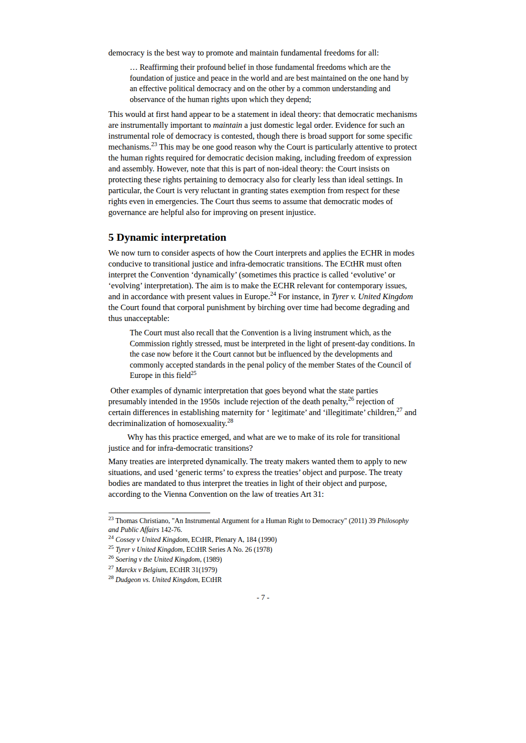democracy is the best way to promote and maintain fundamental freedoms for all:
… Reaffirming their profound belief in those fundamental freedoms which are the foundation of justice and peace in the world and are best maintained on the one hand by an effective political democracy and on the other by a common understanding and observance of the human rights upon which they depend;
This would at first hand appear to be a statement in ideal theory: that democratic mechanisms are instrumentally important to maintain a just domestic legal order. Evidence for such an instrumental role of democracy is contested, though there is broad support for some specific mechanisms.23 This may be one good reason why the Court is particularly attentive to protect the human rights required for democratic decision making, including freedom of expression and assembly. However, note that this is part of non-ideal theory: the Court insists on protecting these rights pertaining to democracy also for clearly less than ideal settings. In particular, the Court is very reluctant in granting states exemption from respect for these rights even in emergencies. The Court thus seems to assume that democratic modes of governance are helpful also for improving on present injustice.
5 Dynamic interpretation
We now turn to consider aspects of how the Court interprets and applies the ECHR in modes conducive to transitional justice and infra-democratic transitions. The ECtHR must often interpret the Convention ‘dynamically’ (sometimes this practice is called ‘evolutive’ or ‘evolving’ interpretation). The aim is to make the ECHR relevant for contemporary issues, and in accordance with present values in Europe.24 For instance, in Tyrer v. United Kingdom the Court found that corporal punishment by birching over time had become degrading and thus unacceptable:
The Court must also recall that the Convention is a living instrument which, as the Commission rightly stressed, must be interpreted in the light of present-day conditions. In the case now before it the Court cannot but be influenced by the developments and commonly accepted standards in the penal policy of the member States of the Council of Europe in this field25
Other examples of dynamic interpretation that goes beyond what the state parties presumably intended in the 1950s include rejection of the death penalty,26 rejection of certain differences in establishing maternity for ‘ legitimate’ and ‘illegitimate’ children,27 and decriminalization of homosexuality.28
Why has this practice emerged, and what are we to make of its role for transitional justice and for infra-democratic transitions?
Many treaties are interpreted dynamically. The treaty makers wanted them to apply to new situations, and used ‘generic terms’ to express the treaties’ object and purpose. The treaty bodies are mandated to thus interpret the treaties in light of their object and purpose, according to the Vienna Convention on the law of treaties Art 31:
23 Thomas Christiano, "An Instrumental Argument for a Human Right to Democracy" (2011) 39 Philosophy and Public Affairs 142-76.
24 Cossey v United Kingdom, ECtHR, Plenary A, 184 (1990)
25 Tyrer v United Kingdom, ECtHR Series A No. 26 (1978)
26 Soering v the United Kingdom, (1989)
27 Marckx v Belgium, ECtHR 31(1979)
28 Dudgeon vs. United Kingdom, ECtHR
- 7 -